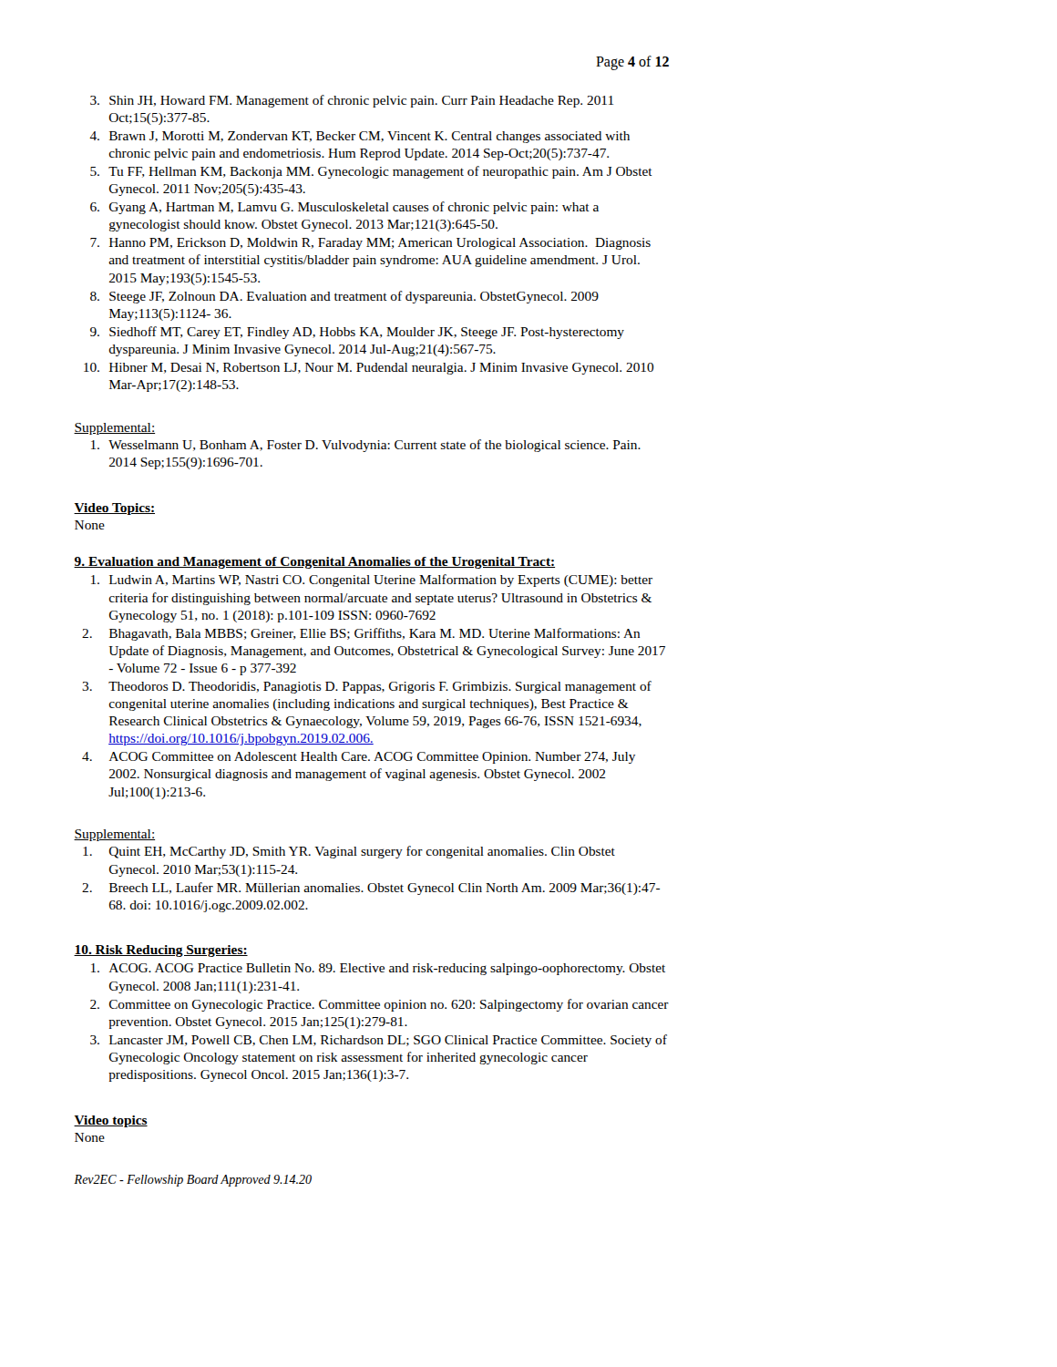Page 4 of 12
Shin JH, Howard FM. Management of chronic pelvic pain. Curr Pain Headache Rep. 2011 Oct;15(5):377-85.
Brawn J, Morotti M, Zondervan KT, Becker CM, Vincent K. Central changes associated with chronic pelvic pain and endometriosis. Hum Reprod Update. 2014 Sep-Oct;20(5):737-47.
Tu FF, Hellman KM, Backonja MM. Gynecologic management of neuropathic pain. Am J Obstet Gynecol. 2011 Nov;205(5):435-43.
Gyang A, Hartman M, Lamvu G. Musculoskeletal causes of chronic pelvic pain: what a gynecologist should know. Obstet Gynecol. 2013 Mar;121(3):645-50.
Hanno PM, Erickson D, Moldwin R, Faraday MM; American Urological Association. Diagnosis and treatment of interstitial cystitis/bladder pain syndrome: AUA guideline amendment. J Urol. 2015 May;193(5):1545-53.
Steege JF, Zolnoun DA. Evaluation and treatment of dyspareunia. ObstetGynecol. 2009 May;113(5):1124- 36.
Siedhoff MT, Carey ET, Findley AD, Hobbs KA, Moulder JK, Steege JF. Post-hysterectomy dyspareunia. J Minim Invasive Gynecol. 2014 Jul-Aug;21(4):567-75.
Hibner M, Desai N, Robertson LJ, Nour M. Pudendal neuralgia. J Minim Invasive Gynecol. 2010 Mar-Apr;17(2):148-53.
Supplemental:
Wesselmann U, Bonham A, Foster D. Vulvodynia: Current state of the biological science. Pain. 2014 Sep;155(9):1696-701.
Video Topics:
None
9. Evaluation and Management of Congenital Anomalies of the Urogenital Tract:
Ludwin A, Martins WP, Nastri CO. Congenital Uterine Malformation by Experts (CUME): better criteria for distinguishing between normal/arcuate and septate uterus? Ultrasound in Obstetrics & Gynecology 51, no. 1 (2018): p.101-109 ISSN: 0960-7692
2. Bhagavath, Bala MBBS; Greiner, Ellie BS; Griffiths, Kara M. MD. Uterine Malformations: An Update of Diagnosis, Management, and Outcomes, Obstetrical & Gynecological Survey: June 2017 - Volume 72 - Issue 6 - p 377-392
3. Theodoros D. Theodoridis, Panagiotis D. Pappas, Grigoris F. Grimbizis. Surgical management of congenital uterine anomalies (including indications and surgical techniques), Best Practice & Research Clinical Obstetrics & Gynaecology, Volume 59, 2019, Pages 66-76, ISSN 1521-6934, https://doi.org/10.1016/j.bpobgyn.2019.02.006.
4. ACOG Committee on Adolescent Health Care. ACOG Committee Opinion. Number 274, July 2002. Nonsurgical diagnosis and management of vaginal agenesis. Obstet Gynecol. 2002 Jul;100(1):213-6.
Supplemental:
1. Quint EH, McCarthy JD, Smith YR. Vaginal surgery for congenital anomalies. Clin Obstet Gynecol. 2010 Mar;53(1):115-24.
2. Breech LL, Laufer MR. Müllerian anomalies. Obstet Gynecol Clin North Am. 2009 Mar;36(1):47-68. doi: 10.1016/j.ogc.2009.02.002.
10. Risk Reducing Surgeries:
ACOG. ACOG Practice Bulletin No. 89. Elective and risk-reducing salpingo-oophorectomy. Obstet Gynecol. 2008 Jan;111(1):231-41.
Committee on Gynecologic Practice. Committee opinion no. 620: Salpingectomy for ovarian cancer prevention. Obstet Gynecol. 2015 Jan;125(1):279-81.
Lancaster JM, Powell CB, Chen LM, Richardson DL; SGO Clinical Practice Committee. Society of Gynecologic Oncology statement on risk assessment for inherited gynecologic cancer predispositions. Gynecol Oncol. 2015 Jan;136(1):3-7.
Video topics
None
Rev2EC - Fellowship Board Approved 9.14.20